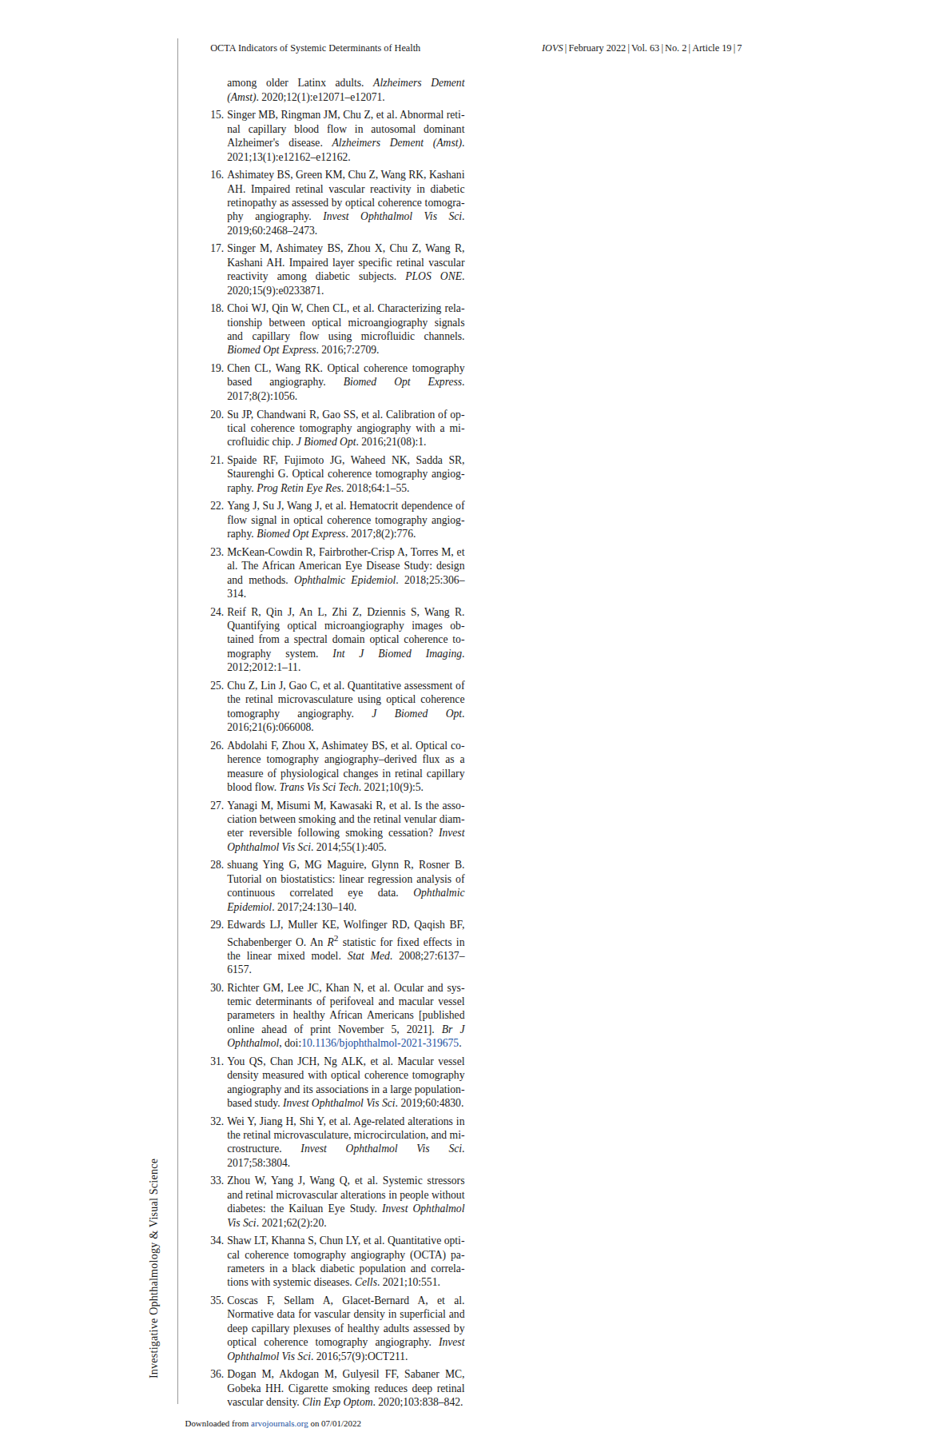Investigative Ophthalmology & Visual Science
OCTA Indicators of Systemic Determinants of Health
IOVS|February 2022|Vol. 63|No. 2|Article 19|7
among older Latinx adults. Alzheimers Dement (Amst). 2020;12(1):e12071–e12071.
15. Singer MB, Ringman JM, Chu Z, et al. Abnormal retinal capillary blood flow in autosomal dominant Alzheimer's disease. Alzheimers Dement (Amst). 2021;13(1):e12162–e12162.
16. Ashimatey BS, Green KM, Chu Z, Wang RK, Kashani AH. Impaired retinal vascular reactivity in diabetic retinopathy as assessed by optical coherence tomography angiography. Invest Ophthalmol Vis Sci. 2019;60:2468–2473.
17. Singer M, Ashimatey BS, Zhou X, Chu Z, Wang R, Kashani AH. Impaired layer specific retinal vascular reactivity among diabetic subjects. PLOS ONE. 2020;15(9):e0233871.
18. Choi WJ, Qin W, Chen CL, et al. Characterizing relationship between optical microangiography signals and capillary flow using microfluidic channels. Biomed Opt Express. 2016;7:2709.
19. Chen CL, Wang RK. Optical coherence tomography based angiography. Biomed Opt Express. 2017;8(2):1056.
20. Su JP, Chandwani R, Gao SS, et al. Calibration of optical coherence tomography angiography with a microfluidic chip. J Biomed Opt. 2016;21(08):1.
21. Spaide RF, Fujimoto JG, Waheed NK, Sadda SR, Staurenghi G. Optical coherence tomography angiography. Prog Retin Eye Res. 2018;64:1–55.
22. Yang J, Su J, Wang J, et al. Hematocrit dependence of flow signal in optical coherence tomography angiography. Biomed Opt Express. 2017;8(2):776.
23. McKean-Cowdin R, Fairbrother-Crisp A, Torres M, et al. The African American Eye Disease Study: design and methods. Ophthalmic Epidemiol. 2018;25:306–314.
24. Reif R, Qin J, An L, Zhi Z, Dziennis S, Wang R. Quantifying optical microangiography images obtained from a spectral domain optical coherence tomography system. Int J Biomed Imaging. 2012;2012:1–11.
25. Chu Z, Lin J, Gao C, et al. Quantitative assessment of the retinal microvasculature using optical coherence tomography angiography. J Biomed Opt. 2016;21(6):066008.
26. Abdolahi F, Zhou X, Ashimatey BS, et al. Optical coherence tomography angiography–derived flux as a measure of physiological changes in retinal capillary blood flow. Trans Vis Sci Tech. 2021;10(9):5.
27. Yanagi M, Misumi M, Kawasaki R, et al. Is the association between smoking and the retinal venular diameter reversible following smoking cessation? Invest Ophthalmol Vis Sci. 2014;55(1):405.
28. shuang Ying G, MG Maguire, Glynn R, Rosner B. Tutorial on biostatistics: linear regression analysis of continuous correlated eye data. Ophthalmic Epidemiol. 2017;24:130–140.
29. Edwards LJ, Muller KE, Wolfinger RD, Qaqish BF, Schabenberger O. An R2 statistic for fixed effects in the linear mixed model. Stat Med. 2008;27:6137–6157.
30. Richter GM, Lee JC, Khan N, et al. Ocular and systemic determinants of perifoveal and macular vessel parameters in healthy African Americans [published online ahead of print November 5, 2021]. Br J Ophthalmol, doi:10.1136/bjophthalmol-2021-319675.
31. You QS, Chan JCH, Ng ALK, et al. Macular vessel density measured with optical coherence tomography angiography and its associations in a large population-based study. Invest Ophthalmol Vis Sci. 2019;60:4830.
32. Wei Y, Jiang H, Shi Y, et al. Age-related alterations in the retinal microvasculature, microcirculation, and microstructure. Invest Ophthalmol Vis Sci. 2017;58:3804.
33. Zhou W, Yang J, Wang Q, et al. Systemic stressors and retinal microvascular alterations in people without diabetes: the Kailuan Eye Study. Invest Ophthalmol Vis Sci. 2021;62(2):20.
34. Shaw LT, Khanna S, Chun LY, et al. Quantitative optical coherence tomography angiography (OCTA) parameters in a black diabetic population and correlations with systemic diseases. Cells. 2021;10:551.
35. Coscas F, Sellam A, Glacet-Bernard A, et al. Normative data for vascular density in superficial and deep capillary plexuses of healthy adults assessed by optical coherence tomography angiography. Invest Ophthalmol Vis Sci. 2016;57(9):OCT211.
36. Dogan M, Akdogan M, Gulyesil FF, Sabaner MC, Gobeka HH. Cigarette smoking reduces deep retinal vascular density. Clin Exp Optom. 2020;103:838–842.
Downloaded from arvojournals.org on 07/01/2022